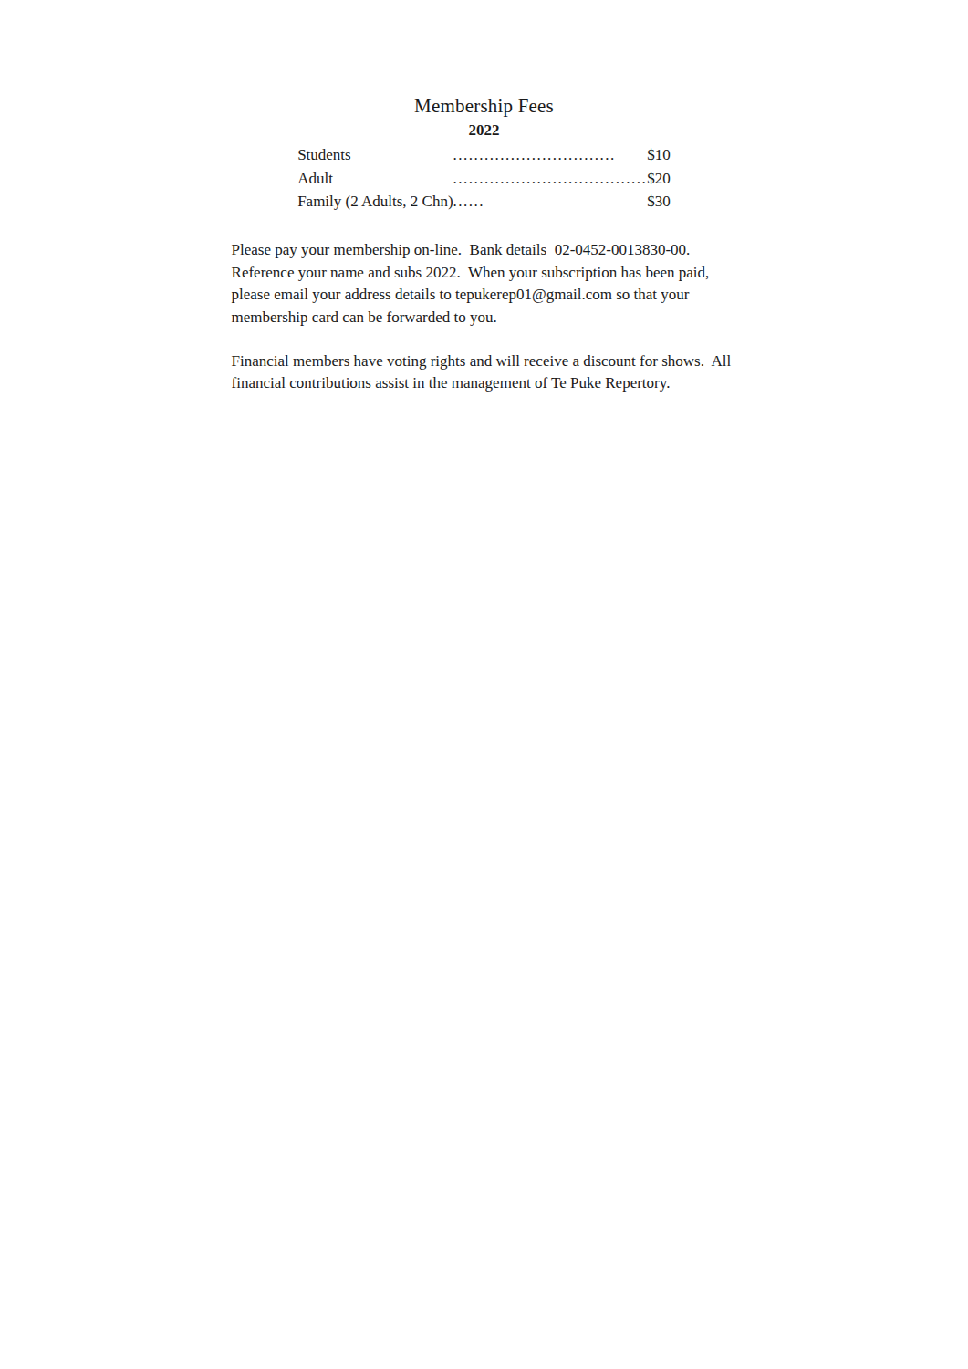Membership Fees
2022
| Students | ............................... | $10 |
| Adult | ..................................... | $20 |
| Family (2 Adults, 2 Chn) | ...... | $30 |
Please pay your membership on-line. Bank details 02-0452-0013830-00. Reference your name and subs 2022. When your subscription has been paid, please email your address details to tepukerep01@gmail.com so that your membership card can be forwarded to you.
Financial members have voting rights and will receive a discount for shows. All financial contributions assist in the management of Te Puke Repertory.